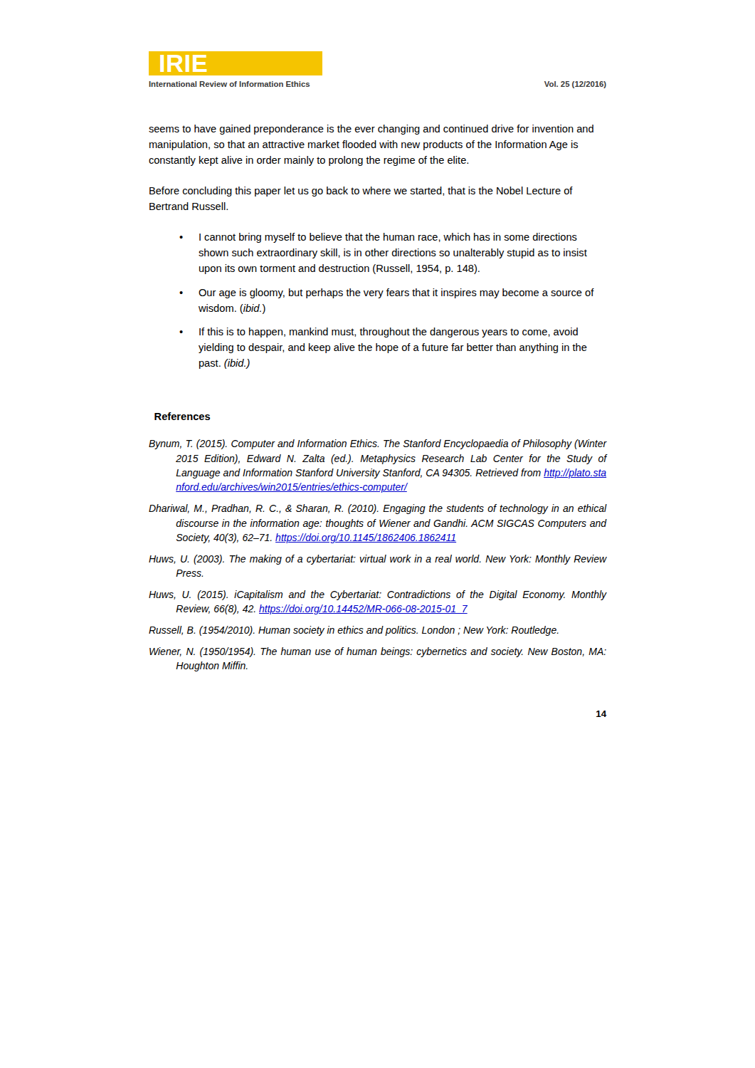IRIE
International Review of Information Ethics Vol. 25 (12/2016)
seems to have gained preponderance is the ever changing and continued drive for invention and manipulation, so that an attractive market flooded with new products of the Information Age is constantly kept alive in order mainly to prolong the regime of the elite.
Before concluding this paper let us go back to where we started, that is the Nobel Lecture of Bertrand Russell.
I cannot bring myself to believe that the human race, which has in some directions shown such extraordinary skill, is in other directions so unalterably stupid as to insist upon its own torment and destruction (Russell, 1954, p. 148).
Our age is gloomy, but perhaps the very fears that it inspires may become a source of wisdom. (ibid.)
If this is to happen, mankind must, throughout the dangerous years to come, avoid yielding to despair, and keep alive the hope of a future far better than anything in the past. (ibid.)
References
Bynum, T. (2015). Computer and Information Ethics. The Stanford Encyclopaedia of Philosophy (Winter 2015 Edition), Edward N. Zalta (ed.). Metaphysics Research Lab Center for the Study of Language and Information Stanford University Stanford, CA 94305. Retrieved from http://plato.stanford.edu/archives/win2015/entries/ethics-computer/
Dhariwal, M., Pradhan, R. C., & Sharan, R. (2010). Engaging the students of technology in an ethical discourse in the information age: thoughts of Wiener and Gandhi. ACM SIGCAS Computers and Society, 40(3), 62–71. https://doi.org/10.1145/1862406.1862411
Huws, U. (2003). The making of a cybertariat: virtual work in a real world. New York: Monthly Review Press.
Huws, U. (2015). iCapitalism and the Cybertariat: Contradictions of the Digital Economy. Monthly Review, 66(8), 42. https://doi.org/10.14452/MR-066-08-2015-01_7
Russell, B. (1954/2010). Human society in ethics and politics. London ; New York: Routledge.
Wiener, N. (1950/1954). The human use of human beings: cybernetics and society. New Boston, MA: Houghton Miffin.
14